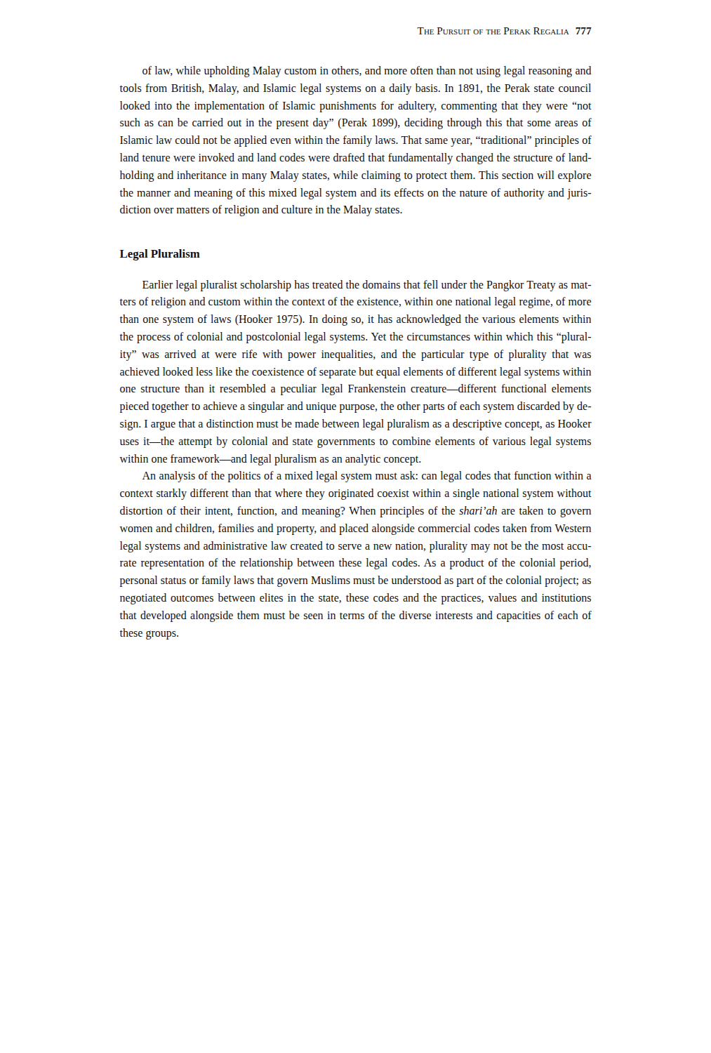The Pursuit of the Perak Regalia777
of law, while upholding Malay custom in others, and more often than not using legal reasoning and tools from British, Malay, and Islamic legal systems on a daily basis. In 1891, the Perak state council looked into the implementation of Islamic punishments for adultery, commenting that they were “not such as can be carried out in the present day” (Perak 1899), deciding through this that some areas of Islamic law could not be applied even within the family laws. That same year, “traditional” principles of land tenure were invoked and land codes were drafted that fundamentally changed the structure of landholding and inheritance in many Malay states, while claiming to protect them. This section will explore the manner and meaning of this mixed legal system and its effects on the nature of authority and jurisdiction over matters of religion and culture in the Malay states.
Legal Pluralism
Earlier legal pluralist scholarship has treated the domains that fell under the Pangkor Treaty as matters of religion and custom within the context of the existence, within one national legal regime, of more than one system of laws (Hooker 1975). In doing so, it has acknowledged the various elements within the process of colonial and postcolonial legal systems. Yet the circumstances within which this “plurality” was arrived at were rife with power inequalities, and the particular type of plurality that was achieved looked less like the coexistence of separate but equal elements of different legal systems within one structure than it resembled a peculiar legal Frankenstein creature—different functional elements pieced together to achieve a singular and unique purpose, the other parts of each system discarded by design. I argue that a distinction must be made between legal pluralism as a descriptive concept, as Hooker uses it—the attempt by colonial and state governments to combine elements of various legal systems within one framework—and legal pluralism as an analytic concept.
An analysis of the politics of a mixed legal system must ask: can legal codes that function within a context starkly different than that where they originated coexist within a single national system without distortion of their intent, function, and meaning? When principles of the shari’ah are taken to govern women and children, families and property, and placed alongside commercial codes taken from Western legal systems and administrative law created to serve a new nation, plurality may not be the most accurate representation of the relationship between these legal codes. As a product of the colonial period, personal status or family laws that govern Muslims must be understood as part of the colonial project; as negotiated outcomes between elites in the state, these codes and the practices, values and institutions that developed alongside them must be seen in terms of the diverse interests and capacities of each of these groups.